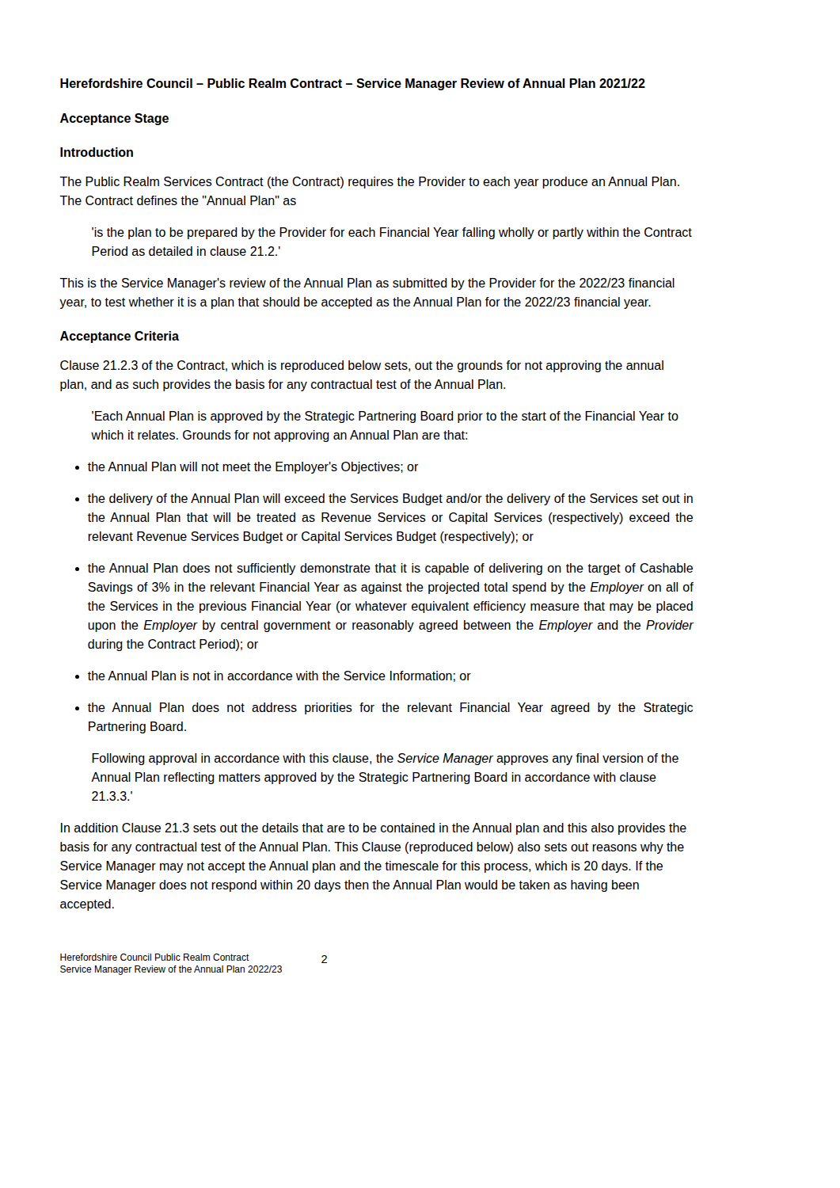Herefordshire Council – Public Realm Contract – Service Manager Review of Annual Plan 2021/22
Acceptance Stage
Introduction
The Public Realm Services Contract (the Contract) requires the Provider to each year produce an Annual Plan. The Contract defines the "Annual Plan" as
'is the plan to be prepared by the Provider for each Financial Year falling wholly or partly within the Contract Period as detailed in clause 21.2.'
This is the Service Manager's review of the Annual Plan as submitted by the Provider for the 2022/23 financial year, to test whether it is a plan that should be accepted as the Annual Plan for the 2022/23 financial year.
Acceptance Criteria
Clause 21.2.3 of the Contract, which is reproduced below sets, out the grounds for not approving the annual plan, and as such provides the basis for any contractual test of the Annual Plan.
'Each Annual Plan is approved by the Strategic Partnering Board prior to the start of the Financial Year to which it relates. Grounds for not approving an Annual Plan are that:
the Annual Plan will not meet the Employer's Objectives; or
the delivery of the Annual Plan will exceed the Services Budget and/or the delivery of the Services set out in the Annual Plan that will be treated as Revenue Services or Capital Services (respectively) exceed the relevant Revenue Services Budget or Capital Services Budget (respectively); or
the Annual Plan does not sufficiently demonstrate that it is capable of delivering on the target of Cashable Savings of 3% in the relevant Financial Year as against the projected total spend by the Employer on all of the Services in the previous Financial Year (or whatever equivalent efficiency measure that may be placed upon the Employer by central government or reasonably agreed between the Employer and the Provider during the Contract Period); or
the Annual Plan is not in accordance with the Service Information; or
the Annual Plan does not address priorities for the relevant Financial Year agreed by the Strategic Partnering Board.
Following approval in accordance with this clause, the Service Manager approves any final version of the Annual Plan reflecting matters approved by the Strategic Partnering Board in accordance with clause 21.3.3.'
In addition Clause 21.3 sets out the details that are to be contained in the Annual plan and this also provides the basis for any contractual test of the Annual Plan. This Clause (reproduced below) also sets out reasons why the Service Manager may not accept the Annual plan and the timescale for this process, which is 20 days. If the Service Manager does not respond within 20 days then the Annual Plan would be taken as having been accepted.
Herefordshire Council Public Realm Contract
Service Manager Review of the Annual Plan 2022/23 2